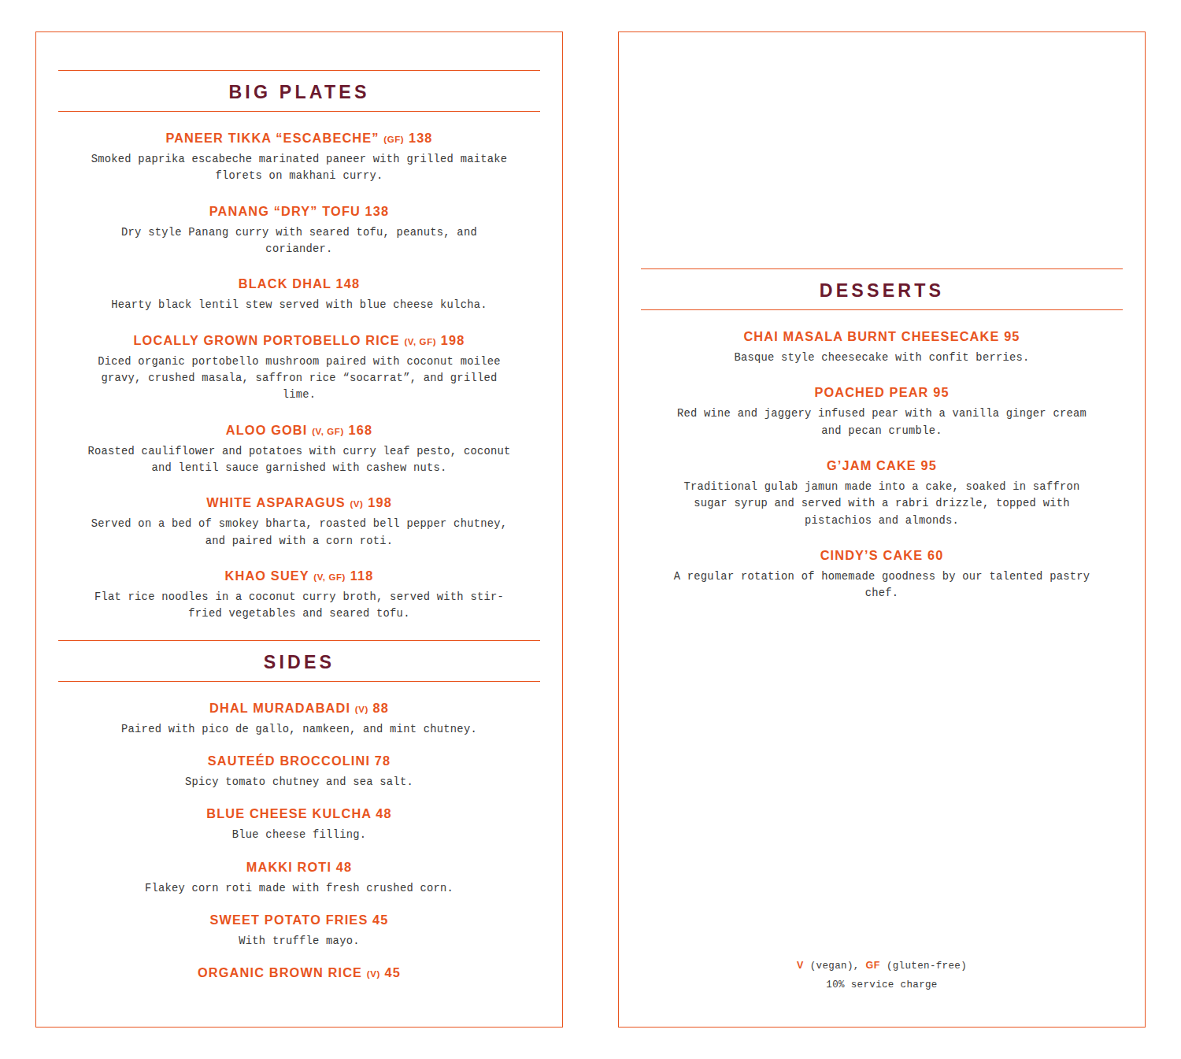BIG PLATES
PANEER TIKKA “ESCABECHE” (GF) 138
Smoked paprika escabeche marinated paneer with grilled maitake florets on makhani curry.
PANANG “DRY” TOFU 138
Dry style Panang curry with seared tofu, peanuts, and coriander.
BLACK DHAL 148
Hearty black lentil stew served with blue cheese kulcha.
LOCALLY GROWN PORTOBELLO RICE (V, GF) 198
Diced organic portobello mushroom paired with coconut moilee gravy, crushed masala, saffron rice “socarrat”, and grilled lime.
ALOO GOBI (V, GF) 168
Roasted cauliflower and potatoes with curry leaf pesto, coconut and lentil sauce garnished with cashew nuts.
WHITE ASPARAGUS (V) 198
Served on a bed of smokey bharta, roasted bell pepper chutney, and paired with a corn roti.
KHAO SUEY (V, GF) 118
Flat rice noodles in a coconut curry broth, served with stir-fried vegetables and seared tofu.
SIDES
DHAL MURADABADI (V) 88
Paired with pico de gallo, namkeen, and mint chutney.
SAUTEÉD BROCCOLINI 78
Spicy tomato chutney and sea salt.
BLUE CHEESE KULCHA 48
Blue cheese filling.
MAKKI ROTI 48
Flakey corn roti made with fresh crushed corn.
SWEET POTATO FRIES 45
With truffle mayo.
ORGANIC BROWN RICE (V) 45
DESSERTS
CHAI MASALA BURNT CHEESECAKE 95
Basque style cheesecake with confit berries.
POACHED PEAR 95
Red wine and jaggery infused pear with a vanilla ginger cream and pecan crumble.
G’JAM CAKE 95
Traditional gulab jamun made into a cake, soaked in saffron sugar syrup and served with a rabri drizzle, topped with pistachios and almonds.
CINDY’S CAKE 60
A regular rotation of homemade goodness by our talented pastry chef.
V (vegan), GF (gluten-free)
10% service charge